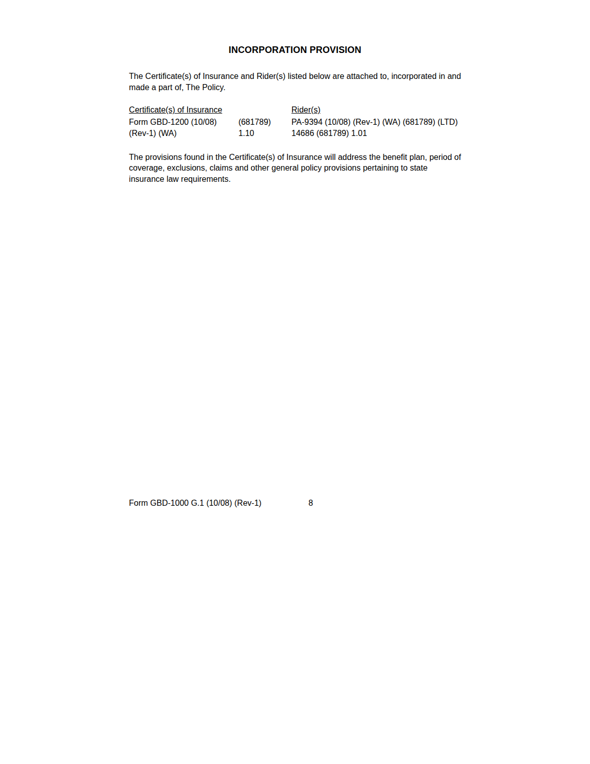INCORPORATION PROVISION
The Certificate(s) of Insurance and Rider(s) listed below are attached to, incorporated in and made a part of, The Policy.
| Certificate(s) of Insurance | Rider(s) |
| --- | --- |
| Form GBD-1200 (10/08) (Rev-1) (WA) | (681789) 1.10 | PA-9394 (10/08) (Rev-1) (WA) (681789) (LTD) 14686 (681789) 1.01 |
The provisions found in the Certificate(s) of Insurance will address the benefit plan, period of coverage, exclusions, claims and other general policy provisions pertaining to state insurance law requirements.
Form GBD-1000 G.1 (10/08) (Rev-1) 8